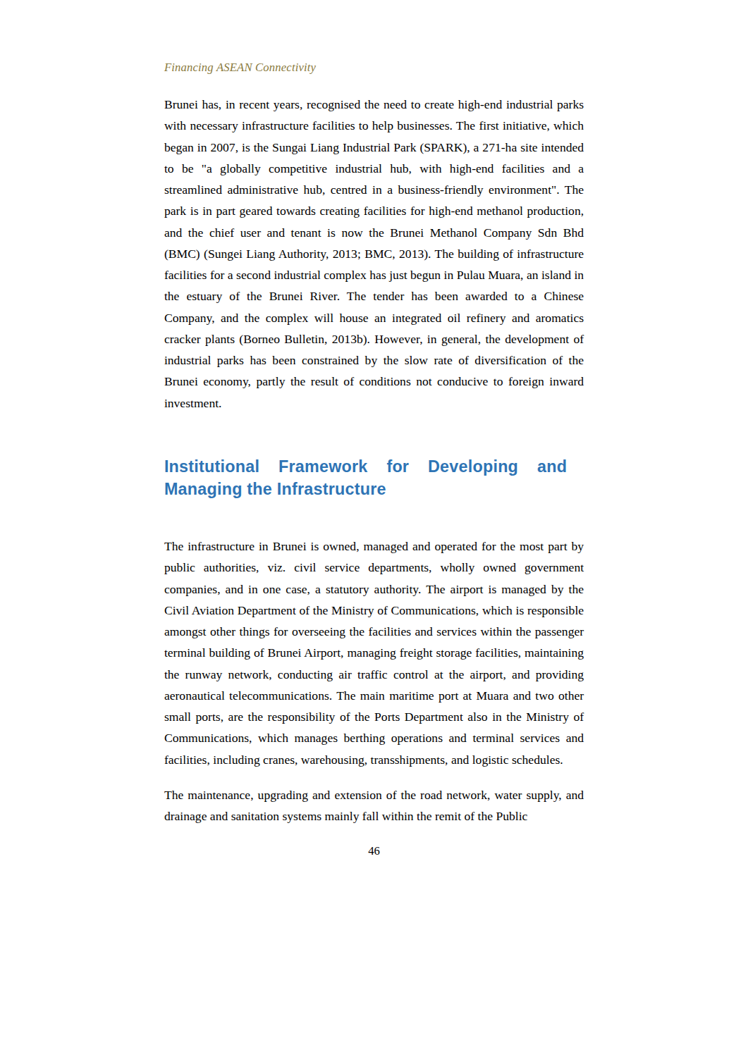Financing ASEAN Connectivity
Brunei has, in recent years, recognised the need to create high-end industrial parks with necessary infrastructure facilities to help businesses. The first initiative, which began in 2007, is the Sungai Liang Industrial Park (SPARK), a 271-ha site intended to be "a globally competitive industrial hub, with high-end facilities and a streamlined administrative hub, centred in a business-friendly environment". The park is in part geared towards creating facilities for high-end methanol production, and the chief user and tenant is now the Brunei Methanol Company Sdn Bhd (BMC) (Sungei Liang Authority, 2013; BMC, 2013). The building of infrastructure facilities for a second industrial complex has just begun in Pulau Muara, an island in the estuary of the Brunei River. The tender has been awarded to a Chinese Company, and the complex will house an integrated oil refinery and aromatics cracker plants (Borneo Bulletin, 2013b). However, in general, the development of industrial parks has been constrained by the slow rate of diversification of the Brunei economy, partly the result of conditions not conducive to foreign inward investment.
Institutional Framework for Developing andManaging the Infrastructure
The infrastructure in Brunei is owned, managed and operated for the most part by public authorities, viz. civil service departments, wholly owned government companies, and in one case, a statutory authority. The airport is managed by the Civil Aviation Department of the Ministry of Communications, which is responsible amongst other things for overseeing the facilities and services within the passenger terminal building of Brunei Airport, managing freight storage facilities, maintaining the runway network, conducting air traffic control at the airport, and providing aeronautical telecommunications. The main maritime port at Muara and two other small ports, are the responsibility of the Ports Department also in the Ministry of Communications, which manages berthing operations and terminal services and facilities, including cranes, warehousing, transshipments, and logistic schedules.
The maintenance, upgrading and extension of the road network, water supply, and drainage and sanitation systems mainly fall within the remit of the Public
46